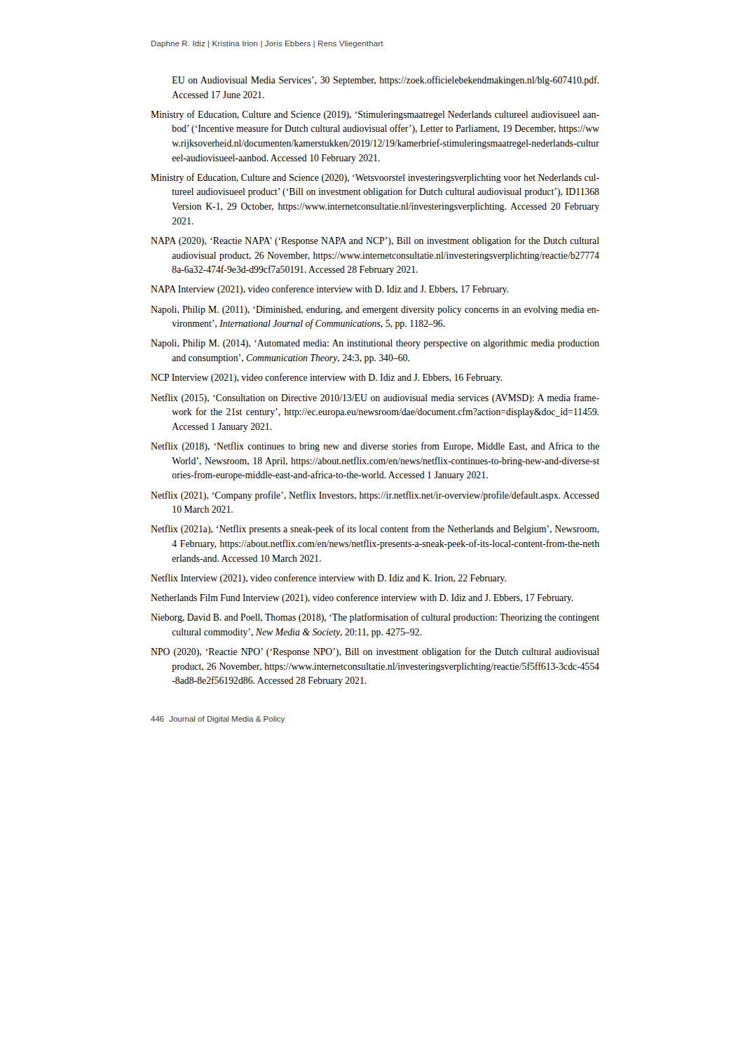Daphne R. Idiz | Kristina Irion | Joris Ebbers | Rens Vliegenthart
EU on Audiovisual Media Services’, 30 September, https://zoek.officielebekendmakingen.nl/blg-607410.pdf. Accessed 17 June 2021.
Ministry of Education, Culture and Science (2019), ‘Stimuleringsmaatregel Nederlands cultureel audiovisueel aanbod’ (‘Incentive measure for Dutch cultural audiovisual offer’), Letter to Parliament, 19 December, https://www.rijksoverheid.nl/documenten/kamerstukken/2019/12/19/kamerbrief-stimuleringsmaatregel-nederlands-cultureel-audiovisueel-aanbod. Accessed 10 February 2021.
Ministry of Education, Culture and Science (2020), ‘Wetsvoorstel investeringsverplichting voor het Nederlands cultureel audiovisueel product’ (‘Bill on investment obligation for Dutch cultural audiovisual product’), ID11368 Version K-1, 29 October, https://www.internetconsultatie.nl/investeringsverplichting. Accessed 20 February 2021.
NAPA (2020), ‘Reactie NAPA’ (‘Response NAPA and NCP’), Bill on investment obligation for the Dutch cultural audiovisual product, 26 November, https://www.internetconsultatie.nl/investeringsverplichting/reactie/b277748a-6a32-474f-9e3d-d99cf7a50191. Accessed 28 February 2021.
NAPA Interview (2021), video conference interview with D. Idiz and J. Ebbers, 17 February.
Napoli, Philip M. (2011), ‘Diminished, enduring, and emergent diversity policy concerns in an evolving media environment’, International Journal of Communications, 5, pp. 1182–96.
Napoli, Philip M. (2014), ‘Automated media: An institutional theory perspective on algorithmic media production and consumption’, Communication Theory, 24:3, pp. 340–60.
NCP Interview (2021), video conference interview with D. Idiz and J. Ebbers, 16 February.
Netflix (2015), ‘Consultation on Directive 2010/13/EU on audiovisual media services (AVMSD): A media framework for the 21st century’, http://ec.europa.eu/newsroom/dae/document.cfm?action=display&doc_id=11459. Accessed 1 January 2021.
Netflix (2018), ‘Netflix continues to bring new and diverse stories from Europe, Middle East, and Africa to the World’, Newsroom, 18 April, https://about.netflix.com/en/news/netflix-continues-to-bring-new-and-diverse-stories-from-europe-middle-east-and-africa-to-the-world. Accessed 1 January 2021.
Netflix (2021), ‘Company profile’, Netflix Investors, https://ir.netflix.net/ir-overview/profile/default.aspx. Accessed 10 March 2021.
Netflix (2021a), ‘Netflix presents a sneak-peek of its local content from the Netherlands and Belgium’, Newsroom, 4 February, https://about.netflix.com/en/news/netflix-presents-a-sneak-peek-of-its-local-content-from-the-netherlands-and. Accessed 10 March 2021.
Netflix Interview (2021), video conference interview with D. Idiz and K. Irion, 22 February.
Netherlands Film Fund Interview (2021), video conference interview with D. Idiz and J. Ebbers, 17 February.
Nieborg, David B. and Poell, Thomas (2018), ‘The platformisation of cultural production: Theorizing the contingent cultural commodity’, New Media & Society, 20:11, pp. 4275–92.
NPO (2020), ‘Reactie NPO’ (‘Response NPO’), Bill on investment obligation for the Dutch cultural audiovisual product, 26 November, https://www.internetconsultatie.nl/investeringsverplichting/reactie/5f5ff613-3cdc-4554-8ad8-8e2f56192d86. Accessed 28 February 2021.
446 Journal of Digital Media & Policy